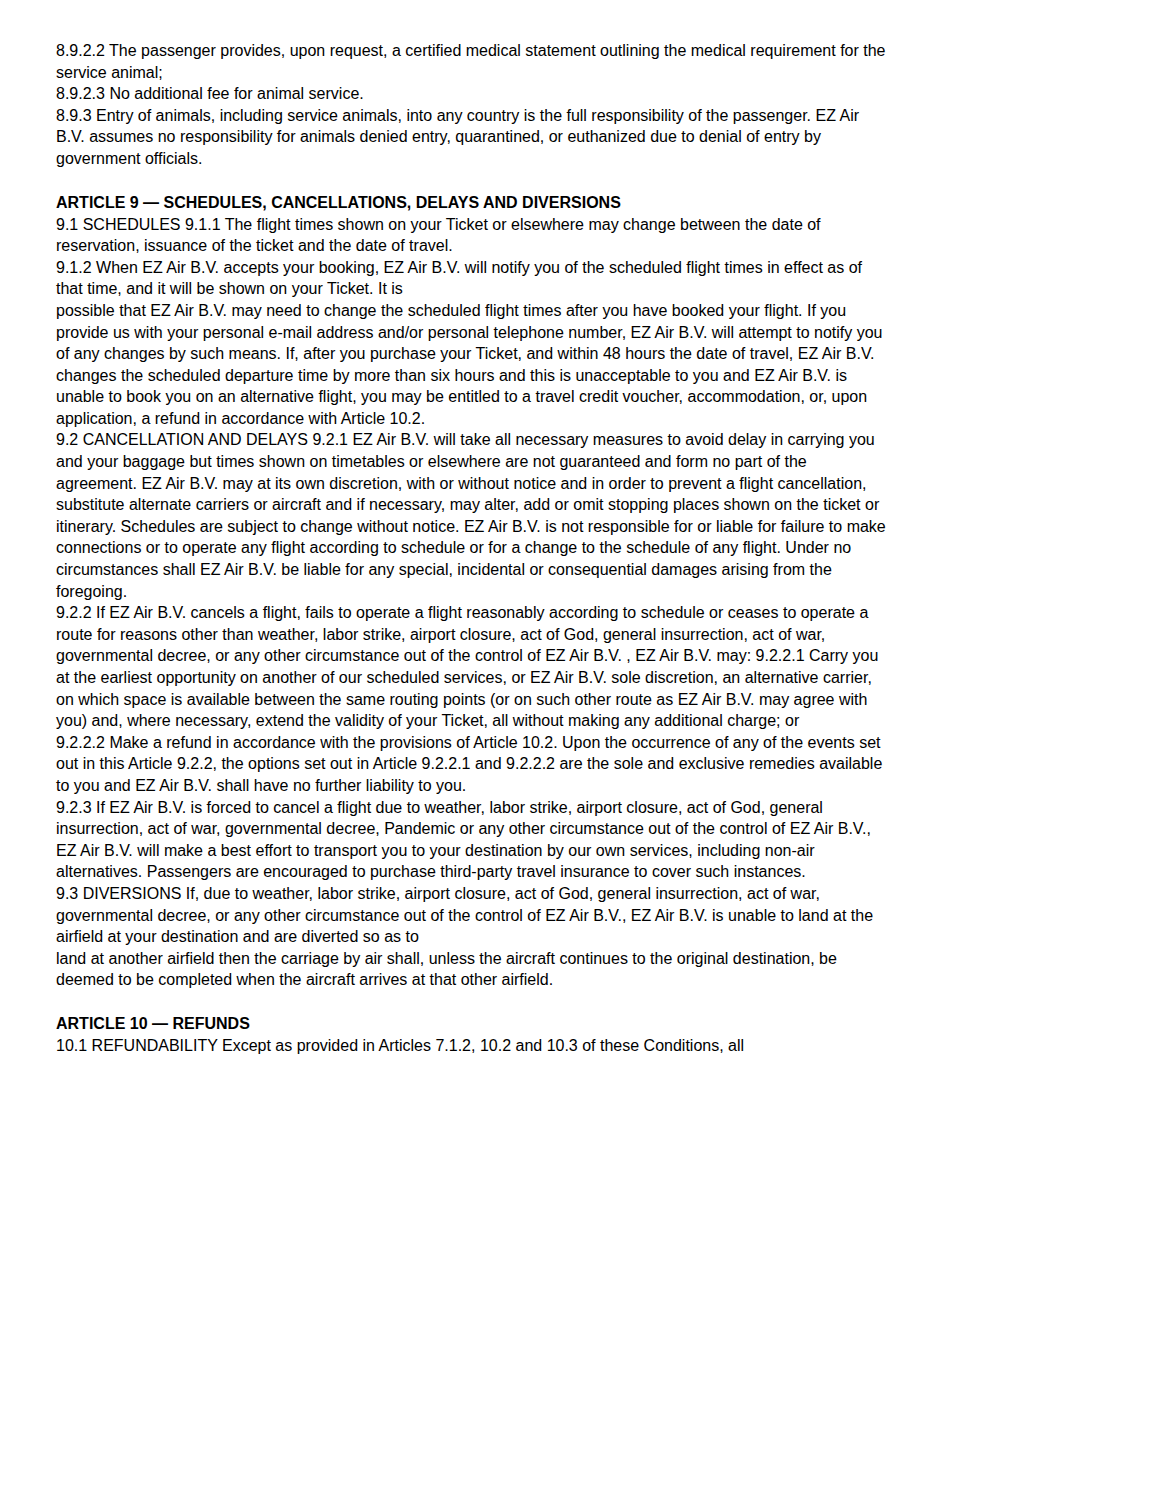8.9.2.2 The passenger provides, upon request, a certified medical statement outlining the medical requirement for the service animal;
8.9.2.3 No additional fee for animal service.
8.9.3 Entry of animals, including service animals, into any country is the full responsibility of the passenger. EZ Air B.V. assumes no responsibility for animals denied entry, quarantined, or euthanized due to denial of entry by government officials.
ARTICLE 9 — SCHEDULES, CANCELLATIONS, DELAYS AND DIVERSIONS
9.1 SCHEDULES 9.1.1 The flight times shown on your Ticket or elsewhere may change between the date of reservation, issuance of the ticket and the date of travel.
9.1.2 When EZ Air B.V. accepts your booking, EZ Air B.V. will notify you of the scheduled flight times in effect as of that time, and it will be shown on your Ticket. It is
possible that EZ Air B.V. may need to change the scheduled flight times after you have booked your flight. If you provide us with your personal e-mail address and/or personal telephone number, EZ Air B.V. will attempt to notify you of any changes by such means. If, after you purchase your Ticket, and within 48 hours the date of travel, EZ Air B.V. changes the scheduled departure time by more than six hours and this is unacceptable to you and EZ Air B.V. is unable to book you on an alternative flight, you may be entitled to a travel credit voucher, accommodation, or, upon application, a refund in accordance with Article 10.2.
9.2 CANCELLATION AND DELAYS 9.2.1 EZ Air B.V. will take all necessary measures to avoid delay in carrying you and your baggage but times shown on timetables or elsewhere are not guaranteed and form no part of the agreement. EZ Air B.V. may at its own discretion, with or without notice and in order to prevent a flight cancellation, substitute alternate carriers or aircraft and if necessary, may alter, add or omit stopping places shown on the ticket or itinerary. Schedules are subject to change without notice. EZ Air B.V. is not responsible for or liable for failure to make connections or to operate any flight according to schedule or for a change to the schedule of any flight. Under no circumstances shall EZ Air B.V. be liable for any special, incidental or consequential damages arising from the foregoing.
9.2.2 If EZ Air B.V. cancels a flight, fails to operate a flight reasonably according to schedule or ceases to operate a route for reasons other than weather, labor strike, airport closure, act of God, general insurrection, act of war, governmental decree, or any other circumstance out of the control of EZ Air B.V. , EZ Air B.V. may: 9.2.2.1 Carry you at the earliest opportunity on another of our scheduled services, or EZ Air B.V. sole discretion, an alternative carrier, on which space is available between the same routing points (or on such other route as EZ Air B.V. may agree with you) and, where necessary, extend the validity of your Ticket, all without making any additional charge; or
9.2.2.2 Make a refund in accordance with the provisions of Article 10.2. Upon the occurrence of any of the events set out in this Article 9.2.2, the options set out in Article 9.2.2.1 and 9.2.2.2 are the sole and exclusive remedies available to you and EZ Air B.V. shall have no further liability to you.
9.2.3 If EZ Air B.V. is forced to cancel a flight due to weather, labor strike, airport closure, act of God, general insurrection, act of war, governmental decree, Pandemic or any other circumstance out of the control of EZ Air B.V., EZ Air B.V. will make a best effort to transport you to your destination by our own services, including non-air alternatives. Passengers are encouraged to purchase third-party travel insurance to cover such instances.
9.3 DIVERSIONS If, due to weather, labor strike, airport closure, act of God, general insurrection, act of war, governmental decree, or any other circumstance out of the control of EZ Air B.V., EZ Air B.V. is unable to land at the airfield at your destination and are diverted so as to
land at another airfield then the carriage by air shall, unless the aircraft continues to the original destination, be deemed to be completed when the aircraft arrives at that other airfield.
ARTICLE 10 — REFUNDS
10.1 REFUNDABILITY Except as provided in Articles 7.1.2, 10.2 and 10.3 of these Conditions, all